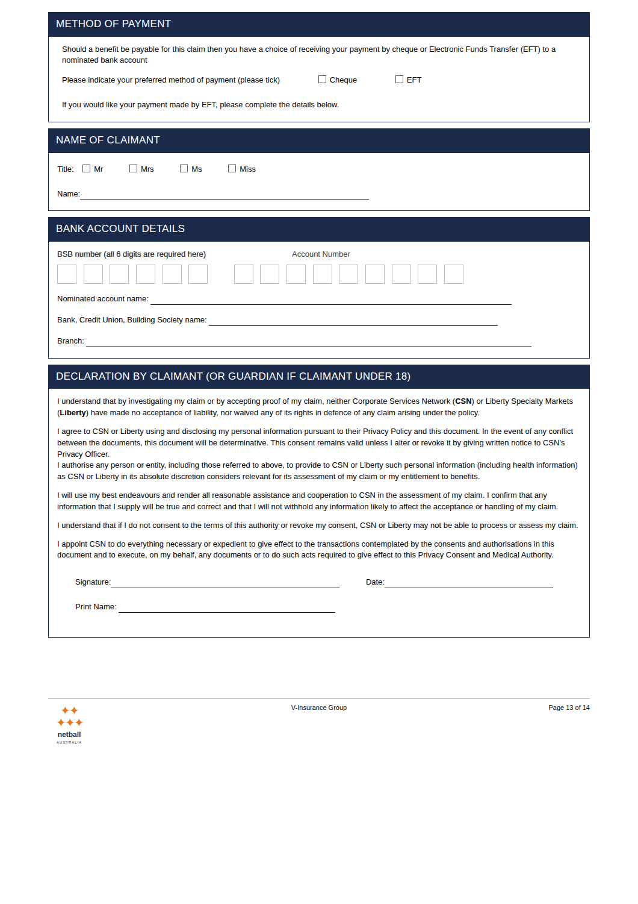METHOD OF PAYMENT
Should a benefit be payable for this claim then you have a choice of receiving your payment by cheque or Electronic Funds Transfer (EFT) to a nominated bank account
Please indicate your preferred method of payment (please tick) Cheque EFT
If you would like your payment made by EFT, please complete the details below.
NAME OF CLAIMANT
Title: Mr Mrs Ms Miss
Name:
BANK ACCOUNT DETAILS
BSB number (all 6 digits are required here) BSB number (all 6 digits are required here) Account Number
Nominated account name:
Bank, Credit Union, Building Society name:
Branch:
DECLARATION BY CLAIMANT (OR GUARDIAN IF CLAIMANT UNDER 18)
I understand that by investigating my claim or by accepting proof of my claim, neither Corporate Services Network (CSN) or Liberty Specialty Markets (Liberty) have made no acceptance of liability, nor waived any of its rights in defence of any claim arising under the policy.
I agree to CSN or Liberty using and disclosing my personal information pursuant to their Privacy Policy and this document. In the event of any conflict between the documents, this document will be determinative. This consent remains valid unless I alter or revoke it by giving written notice to CSN’s Privacy Officer.
I authorise any person or entity, including those referred to above, to provide to CSN or Liberty such personal information (including health information) as CSN or Liberty in its absolute discretion considers relevant for its assessment of my claim or my entitlement to benefits.
I will use my best endeavours and render all reasonable assistance and cooperation to CSN in the assessment of my claim. I confirm that any information that I supply will be true and correct and that I will not withhold any information likely to affect the acceptance or handling of my claim.
I understand that if I do not consent to the terms of this authority or revoke my consent, CSN or Liberty may not be able to process or assess my claim.
I appoint CSN to do everything necessary or expedient to give effect to the transactions contemplated by the consents and authorisations in this document and to execute, on my behalf, any documents or to do such acts required to give effect to this Privacy Consent and Medical Authority.
Signature: Date:
Print Name:
✦✦
✦✦✦
netballAUSTRALIA
V-Insurance Group
Page 13 of 14